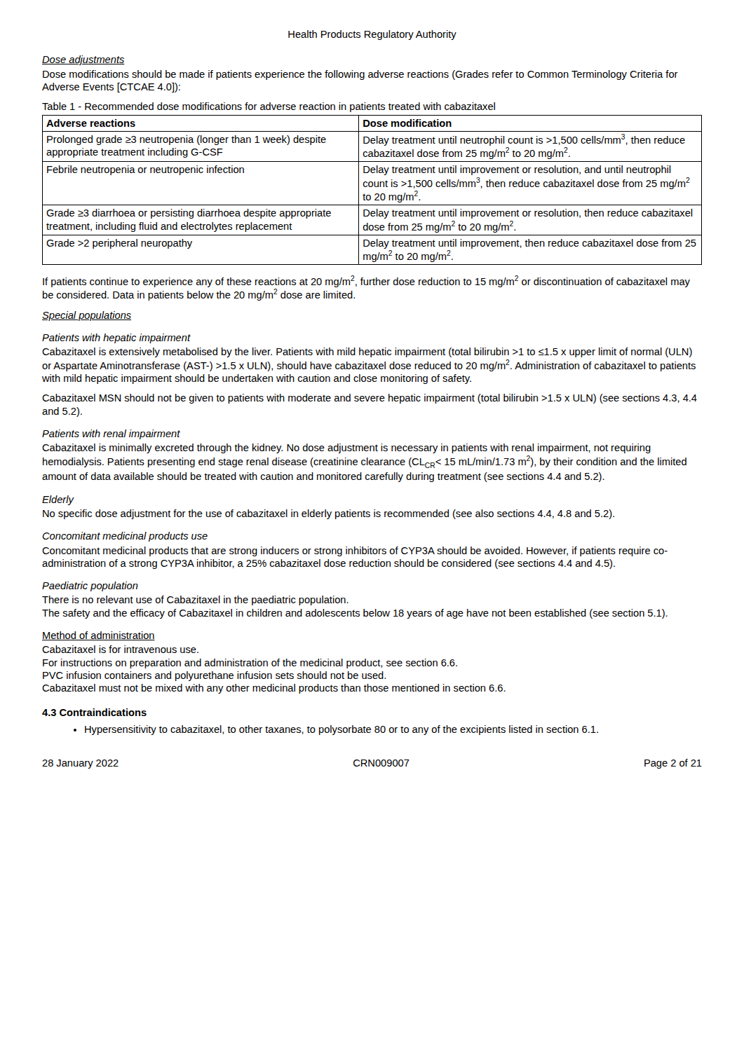Health Products Regulatory Authority
Dose adjustments
Dose modifications should be made if patients experience the following adverse reactions (Grades refer to Common Terminology Criteria for Adverse Events [CTCAE 4.0]):
Table 1 - Recommended dose modifications for adverse reaction in patients treated with cabazitaxel
| Adverse reactions | Dose modification |
| --- | --- |
| Prolonged grade ≥3 neutropenia (longer than 1 week) despite appropriate treatment including G-CSF | Delay treatment until neutrophil count is >1,500 cells/mm 3 , then reduce cabazitaxel dose from 25 mg/m 2 to 20 mg/m 2 . |
| Febrile neutropenia or neutropenic infection | Delay treatment until improvement or resolution, and until neutrophil count is >1,500 cells/mm 3 , then reduce cabazitaxel dose from 25 mg/m 2 to 20 mg/m 2 . |
| Grade ≥3 diarrhoea or persisting diarrhoea despite appropriate treatment, including fluid and electrolytes replacement | Delay treatment until improvement or resolution, then reduce cabazitaxel dose from 25 mg/m 2 to 20 mg/m 2 . |
| Grade >2 peripheral neuropathy | Delay treatment until improvement, then reduce cabazitaxel dose from 25 mg/m 2 to 20 mg/m 2 . |
If patients continue to experience any of these reactions at 20 mg/m2, further dose reduction to 15 mg/m2 or discontinuation of cabazitaxel may be considered. Data in patients below the 20 mg/m2 dose are limited.
Special populations
Patients with hepatic impairment
Cabazitaxel is extensively metabolised by the liver. Patients with mild hepatic impairment (total bilirubin >1 to ≤1.5 x upper limit of normal (ULN) or Aspartate Aminotransferase (AST-) >1.5 x ULN), should have cabazitaxel dose reduced to 20 mg/m2. Administration of cabazitaxel to patients with mild hepatic impairment should be undertaken with caution and close monitoring of safety.
Cabazitaxel MSN should not be given to patients with moderate and severe hepatic impairment (total bilirubin >1.5 x ULN) (see sections 4.3, 4.4 and 5.2).
Patients with renal impairment
Cabazitaxel is minimally excreted through the kidney. No dose adjustment is necessary in patients with renal impairment, not requiring hemodialysis. Patients presenting end stage renal disease (creatinine clearance (CLCR< 15 mL/min/1.73 m2), by their condition and the limited amount of data available should be treated with caution and monitored carefully during treatment (see sections 4.4 and 5.2).
Elderly
No specific dose adjustment for the use of cabazitaxel in elderly patients is recommended (see also sections 4.4, 4.8 and 5.2).
Concomitant medicinal products use
Concomitant medicinal products that are strong inducers or strong inhibitors of CYP3A should be avoided. However, if patients require co-administration of a strong CYP3A inhibitor, a 25% cabazitaxel dose reduction should be considered (see sections 4.4 and 4.5).
Paediatric population
There is no relevant use of Cabazitaxel in the paediatric population.
The safety and the efficacy of Cabazitaxel in children and adolescents below 18 years of age have not been established (see section 5.1).
Method of administration
Cabazitaxel is for intravenous use.
For instructions on preparation and administration of the medicinal product, see section 6.6.
PVC infusion containers and polyurethane infusion sets should not be used.
Cabazitaxel must not be mixed with any other medicinal products than those mentioned in section 6.6.
4.3 Contraindications
Hypersensitivity to cabazitaxel, to other taxanes, to polysorbate 80 or to any of the excipients listed in section 6.1.
28 January 2022 CRN009007 Page 2 of 21